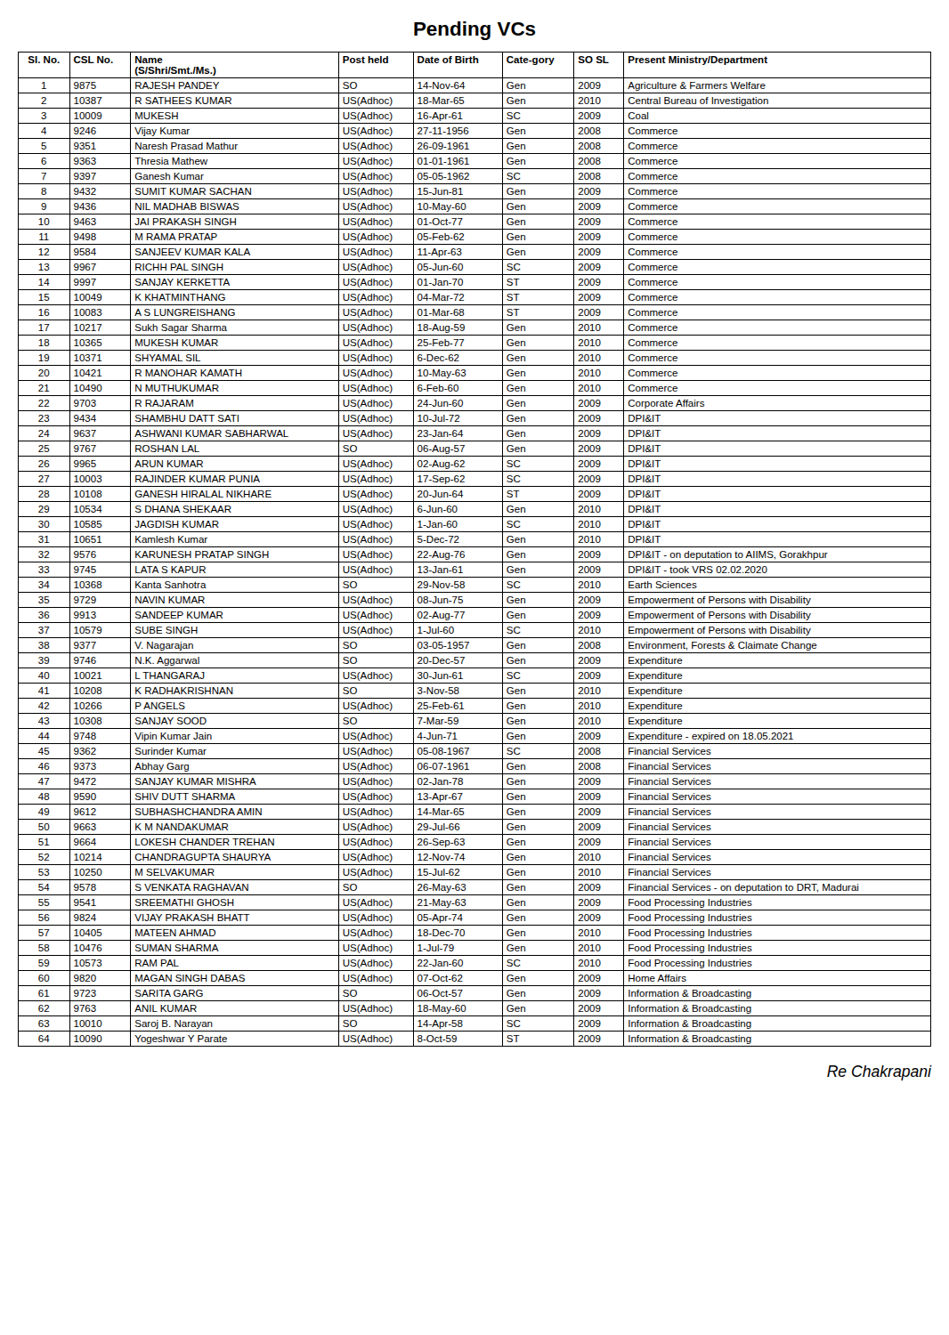Pending VCs
| Sl. No. | CSL No. | Name (S/Shri/Smt./Ms.) | Post held | Date of Birth | Cate-gory | SO SL | Present Ministry/Department |
| --- | --- | --- | --- | --- | --- | --- | --- |
| 1 | 9875 | RAJESH PANDEY | SO | 14-Nov-64 | Gen | 2009 | Agriculture & Farmers Welfare |
| 2 | 10387 | R SATHEES KUMAR | US(Adhoc) | 18-Mar-65 | Gen | 2010 | Central Bureau of Investigation |
| 3 | 10009 | MUKESH | US(Adhoc) | 16-Apr-61 | SC | 2009 | Coal |
| 4 | 9246 | Vijay Kumar | US(Adhoc) | 27-11-1956 | Gen | 2008 | Commerce |
| 5 | 9351 | Naresh Prasad Mathur | US(Adhoc) | 26-09-1961 | Gen | 2008 | Commerce |
| 6 | 9363 | Thresia Mathew | US(Adhoc) | 01-01-1961 | Gen | 2008 | Commerce |
| 7 | 9397 | Ganesh Kumar | US(Adhoc) | 05-05-1962 | SC | 2008 | Commerce |
| 8 | 9432 | SUMIT KUMAR SACHAN | US(Adhoc) | 15-Jun-81 | Gen | 2009 | Commerce |
| 9 | 9436 | NIL MADHAB BISWAS | US(Adhoc) | 10-May-60 | Gen | 2009 | Commerce |
| 10 | 9463 | JAI PRAKASH SINGH | US(Adhoc) | 01-Oct-77 | Gen | 2009 | Commerce |
| 11 | 9498 | M RAMA PRATAP | US(Adhoc) | 05-Feb-62 | Gen | 2009 | Commerce |
| 12 | 9584 | SANJEEV KUMAR KALA | US(Adhoc) | 11-Apr-63 | Gen | 2009 | Commerce |
| 13 | 9967 | RICHH PAL SINGH | US(Adhoc) | 05-Jun-60 | SC | 2009 | Commerce |
| 14 | 9997 | SANJAY KERKETTA | US(Adhoc) | 01-Jan-70 | ST | 2009 | Commerce |
| 15 | 10049 | K KHATMINTHANG | US(Adhoc) | 04-Mar-72 | ST | 2009 | Commerce |
| 16 | 10083 | A S LUNGREISHANG | US(Adhoc) | 01-Mar-68 | ST | 2009 | Commerce |
| 17 | 10217 | Sukh Sagar Sharma | US(Adhoc) | 18-Aug-59 | Gen | 2010 | Commerce |
| 18 | 10365 | MUKESH KUMAR | US(Adhoc) | 25-Feb-77 | Gen | 2010 | Commerce |
| 19 | 10371 | SHYAMAL SIL | US(Adhoc) | 6-Dec-62 | Gen | 2010 | Commerce |
| 20 | 10421 | R MANOHAR KAMATH | US(Adhoc) | 10-May-63 | Gen | 2010 | Commerce |
| 21 | 10490 | N MUTHUKUMAR | US(Adhoc) | 6-Feb-60 | Gen | 2010 | Commerce |
| 22 | 9703 | R RAJARAM | US(Adhoc) | 24-Jun-60 | Gen | 2009 | Corporate Affairs |
| 23 | 9434 | SHAMBHU DATT SATI | US(Adhoc) | 10-Jul-72 | Gen | 2009 | DPI&IT |
| 24 | 9637 | ASHWANI KUMAR SABHARWAL | US(Adhoc) | 23-Jan-64 | Gen | 2009 | DPI&IT |
| 25 | 9767 | ROSHAN LAL | SO | 06-Aug-57 | Gen | 2009 | DPI&IT |
| 26 | 9965 | ARUN KUMAR | US(Adhoc) | 02-Aug-62 | SC | 2009 | DPI&IT |
| 27 | 10003 | RAJINDER KUMAR PUNIA | US(Adhoc) | 17-Sep-62 | SC | 2009 | DPI&IT |
| 28 | 10108 | GANESH HIRALAL NIKHARE | US(Adhoc) | 20-Jun-64 | ST | 2009 | DPI&IT |
| 29 | 10534 | S DHANA SHEKAAR | US(Adhoc) | 6-Jun-60 | Gen | 2010 | DPI&IT |
| 30 | 10585 | JAGDISH KUMAR | US(Adhoc) | 1-Jan-60 | SC | 2010 | DPI&IT |
| 31 | 10651 | Kamlesh Kumar | US(Adhoc) | 5-Dec-72 | Gen | 2010 | DPI&IT |
| 32 | 9576 | KARUNESH PRATAP SINGH | US(Adhoc) | 22-Aug-76 | Gen | 2009 | DPI&IT - on deputation to AIIMS, Gorakhpur |
| 33 | 9745 | LATA S KAPUR | US(Adhoc) | 13-Jan-61 | Gen | 2009 | DPI&IT - took VRS 02.02.2020 |
| 34 | 10368 | Kanta Sanhotra | SO | 29-Nov-58 | SC | 2010 | Earth Sciences |
| 35 | 9729 | NAVIN KUMAR | US(Adhoc) | 08-Jun-75 | Gen | 2009 | Empowerment of Persons with Disability |
| 36 | 9913 | SANDEEP KUMAR | US(Adhoc) | 02-Aug-77 | Gen | 2009 | Empowerment of Persons with Disability |
| 37 | 10579 | SUBE SINGH | US(Adhoc) | 1-Jul-60 | SC | 2010 | Empowerment of Persons with Disability |
| 38 | 9377 | V. Nagarajan | SO | 03-05-1957 | Gen | 2008 | Environment, Forests & Claimate Change |
| 39 | 9746 | N.K. Aggarwal | SO | 20-Dec-57 | Gen | 2009 | Expenditure |
| 40 | 10021 | L THANGARAJ | US(Adhoc) | 30-Jun-61 | SC | 2009 | Expenditure |
| 41 | 10208 | K RADHAKRISHNAN | SO | 3-Nov-58 | Gen | 2010 | Expenditure |
| 42 | 10266 | P ANGELS | US(Adhoc) | 25-Feb-61 | Gen | 2010 | Expenditure |
| 43 | 10308 | SANJAY SOOD | SO | 7-Mar-59 | Gen | 2010 | Expenditure |
| 44 | 9748 | Vipin Kumar Jain | US(Adhoc) | 4-Jun-71 | Gen | 2009 | Expenditure - expired on 18.05.2021 |
| 45 | 9362 | Surinder Kumar | US(Adhoc) | 05-08-1967 | SC | 2008 | Financial Services |
| 46 | 9373 | Abhay Garg | US(Adhoc) | 06-07-1961 | Gen | 2008 | Financial Services |
| 47 | 9472 | SANJAY KUMAR MISHRA | US(Adhoc) | 02-Jan-78 | Gen | 2009 | Financial Services |
| 48 | 9590 | SHIV DUTT SHARMA | US(Adhoc) | 13-Apr-67 | Gen | 2009 | Financial Services |
| 49 | 9612 | SUBHASHCHANDRA AMIN | US(Adhoc) | 14-Mar-65 | Gen | 2009 | Financial Services |
| 50 | 9663 | K M NANDAKUMAR | US(Adhoc) | 29-Jul-66 | Gen | 2009 | Financial Services |
| 51 | 9664 | LOKESH CHANDER TREHAN | US(Adhoc) | 26-Sep-63 | Gen | 2009 | Financial Services |
| 52 | 10214 | CHANDRAGUPTA SHAURYA | US(Adhoc) | 12-Nov-74 | Gen | 2010 | Financial Services |
| 53 | 10250 | M SELVAKUMAR | US(Adhoc) | 15-Jul-62 | Gen | 2010 | Financial Services |
| 54 | 9578 | S VENKATA RAGHAVAN | SO | 26-May-63 | Gen | 2009 | Financial Services - on deputation to DRT, Madurai |
| 55 | 9541 | SREEMATHI GHOSH | US(Adhoc) | 21-May-63 | Gen | 2009 | Food Processing Industries |
| 56 | 9824 | VIJAY PRAKASH BHATT | US(Adhoc) | 05-Apr-74 | Gen | 2009 | Food Processing Industries |
| 57 | 10405 | MATEEN AHMAD | US(Adhoc) | 18-Dec-70 | Gen | 2010 | Food Processing Industries |
| 58 | 10476 | SUMAN SHARMA | US(Adhoc) | 1-Jul-79 | Gen | 2010 | Food Processing Industries |
| 59 | 10573 | RAM PAL | US(Adhoc) | 22-Jan-60 | SC | 2010 | Food Processing Industries |
| 60 | 9820 | MAGAN SINGH DABAS | US(Adhoc) | 07-Oct-62 | Gen | 2009 | Home Affairs |
| 61 | 9723 | SARITA GARG | SO | 06-Oct-57 | Gen | 2009 | Information & Broadcasting |
| 62 | 9763 | ANIL KUMAR | US(Adhoc) | 18-May-60 | Gen | 2009 | Information & Broadcasting |
| 63 | 10010 | Saroj B. Narayan | SO | 14-Apr-58 | SC | 2009 | Information & Broadcasting |
| 64 | 10090 | Yogeshwar Y Parate | US(Adhoc) | 8-Oct-59 | ST | 2009 | Information & Broadcasting |
Re Chakrapani